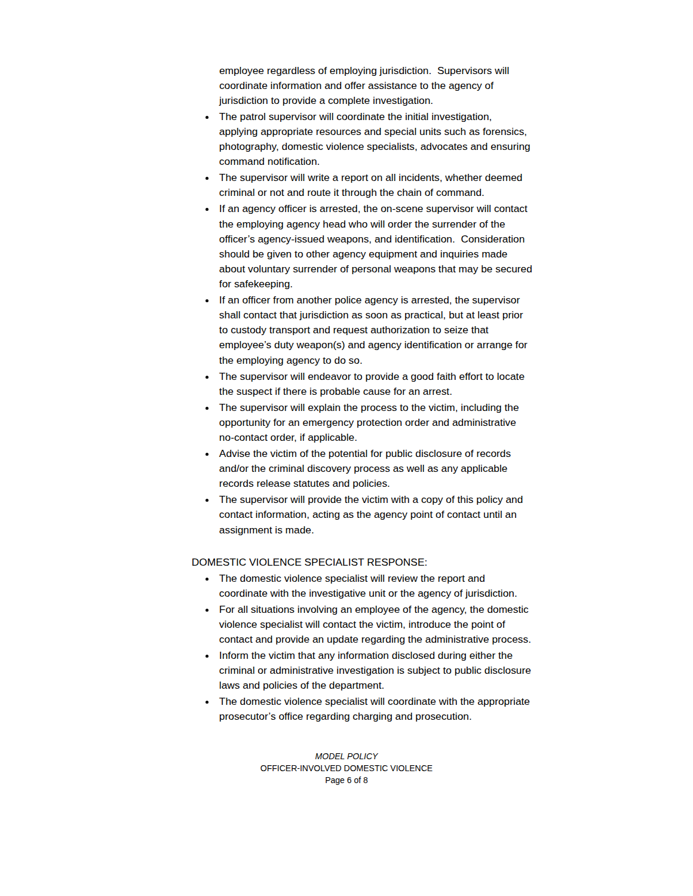employee regardless of employing jurisdiction. Supervisors will coordinate information and offer assistance to the agency of jurisdiction to provide a complete investigation.
The patrol supervisor will coordinate the initial investigation, applying appropriate resources and special units such as forensics, photography, domestic violence specialists, advocates and ensuring command notification.
The supervisor will write a report on all incidents, whether deemed criminal or not and route it through the chain of command.
If an agency officer is arrested, the on-scene supervisor will contact the employing agency head who will order the surrender of the officer’s agency-issued weapons, and identification. Consideration should be given to other agency equipment and inquiries made about voluntary surrender of personal weapons that may be secured for safekeeping.
If an officer from another police agency is arrested, the supervisor shall contact that jurisdiction as soon as practical, but at least prior to custody transport and request authorization to seize that employee’s duty weapon(s) and agency identification or arrange for the employing agency to do so.
The supervisor will endeavor to provide a good faith effort to locate the suspect if there is probable cause for an arrest.
The supervisor will explain the process to the victim, including the opportunity for an emergency protection order and administrative no-contact order, if applicable.
Advise the victim of the potential for public disclosure of records and/or the criminal discovery process as well as any applicable records release statutes and policies.
The supervisor will provide the victim with a copy of this policy and contact information, acting as the agency point of contact until an assignment is made.
DOMESTIC VIOLENCE SPECIALIST RESPONSE:
The domestic violence specialist will review the report and coordinate with the investigative unit or the agency of jurisdiction.
For all situations involving an employee of the agency, the domestic violence specialist will contact the victim, introduce the point of contact and provide an update regarding the administrative process.
Inform the victim that any information disclosed during either the criminal or administrative investigation is subject to public disclosure laws and policies of the department.
The domestic violence specialist will coordinate with the appropriate prosecutor’s office regarding charging and prosecution.
MODEL POLICY
OFFICER-INVOLVED DOMESTIC VIOLENCE
Page 6 of 8